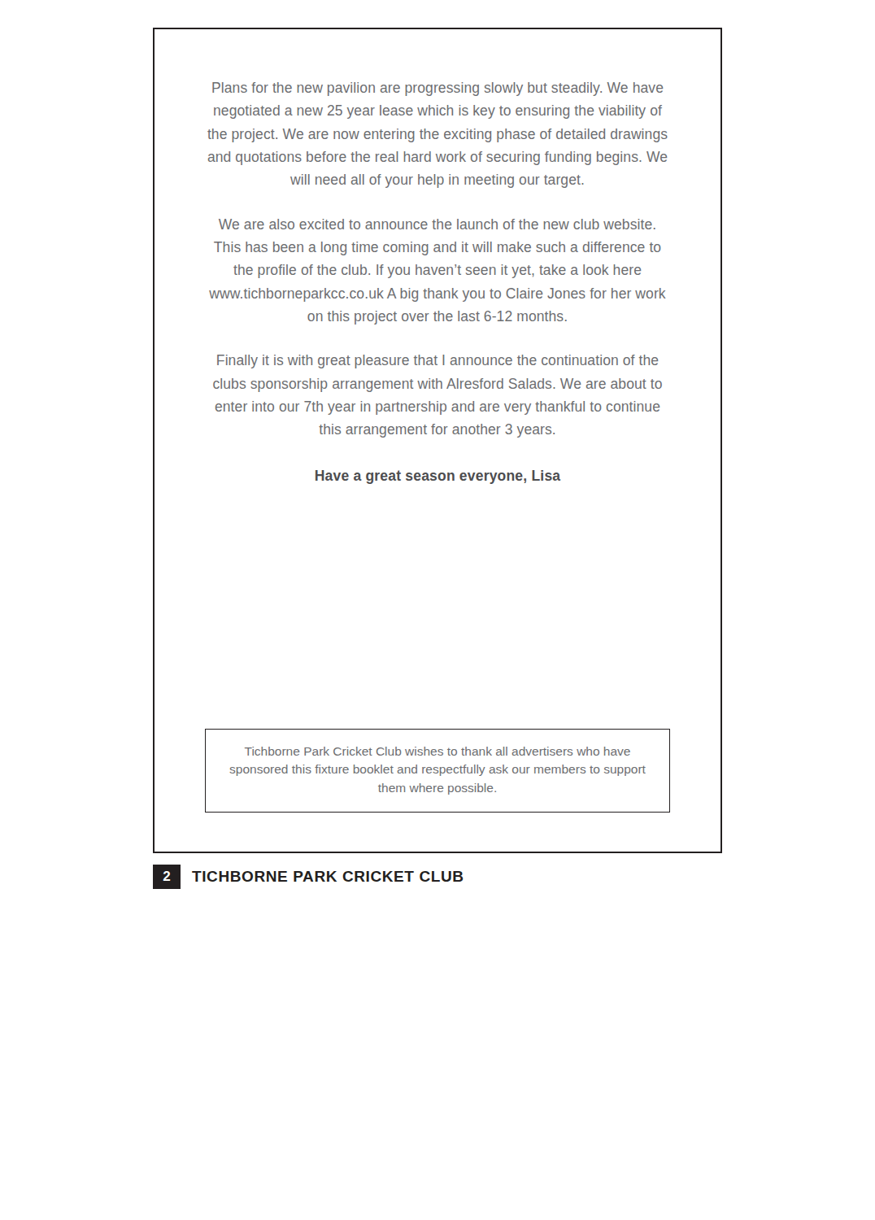Plans for the new pavilion are progressing slowly but steadily. We have negotiated a new 25 year lease which is key to ensuring the viability of the project. We are now entering the exciting phase of detailed drawings and quotations before the real hard work of securing funding begins. We will need all of your help in meeting our target.
We are also excited to announce the launch of the new club website. This has been a long time coming and it will make such a difference to the profile of the club. If you haven’t seen it yet, take a look here www.tichborneparkcc.co.uk A big thank you to Claire Jones for her work on this project over the last 6-12 months.
Finally it is with great pleasure that I announce the continuation of the clubs sponsorship arrangement with Alresford Salads. We are about to enter into our 7th year in partnership and are very thankful to continue this arrangement for another 3 years.
Have a great season everyone, Lisa
Tichborne Park Cricket Club wishes to thank all advertisers who have sponsored this fixture booklet and respectfully ask our members to support them where possible.
2
Tichborne Park Cricket Club